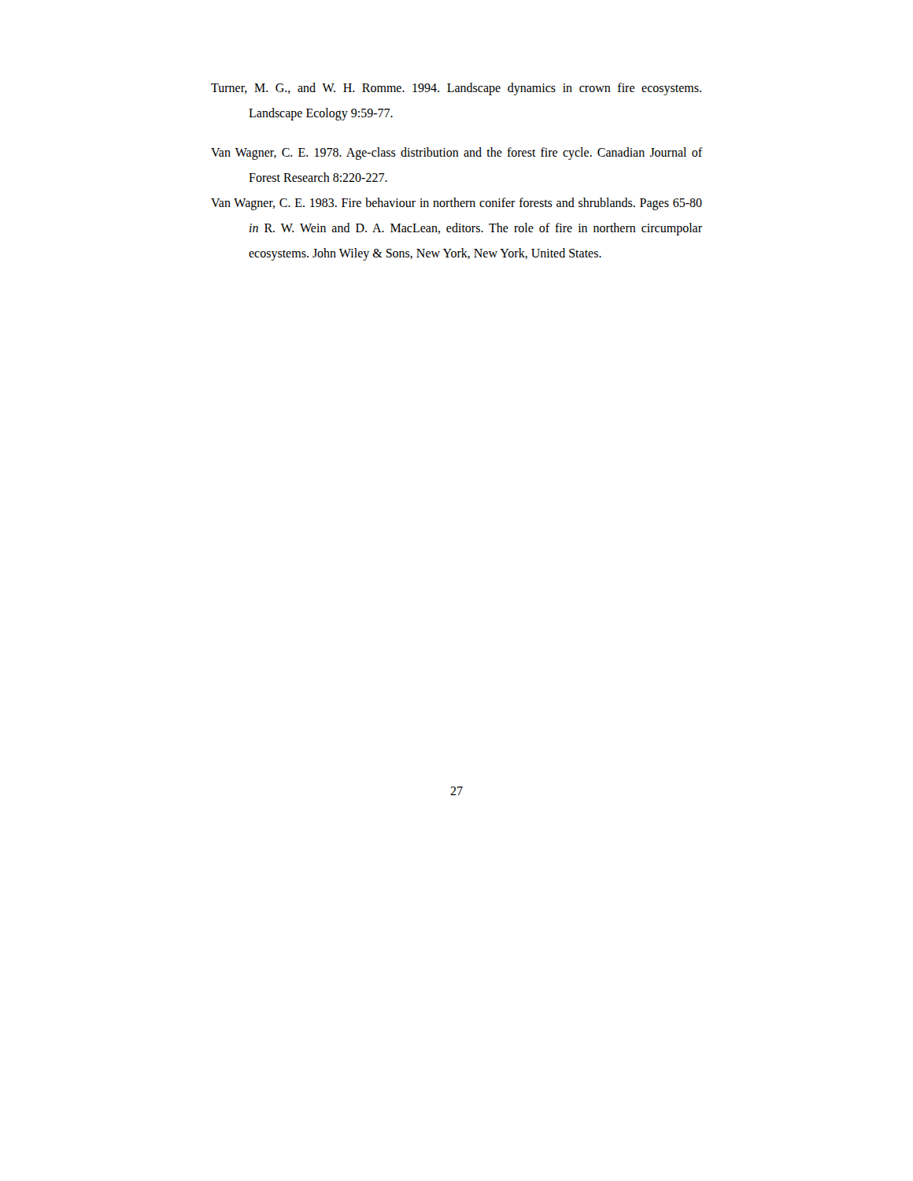Turner, M. G., and W. H. Romme. 1994. Landscape dynamics in crown fire ecosystems. Landscape Ecology 9:59-77.
Van Wagner, C. E. 1978. Age-class distribution and the forest fire cycle. Canadian Journal of Forest Research 8:220-227.
Van Wagner, C. E. 1983. Fire behaviour in northern conifer forests and shrublands. Pages 65-80 in R. W. Wein and D. A. MacLean, editors. The role of fire in northern circumpolar ecosystems. John Wiley & Sons, New York, New York, United States.
27